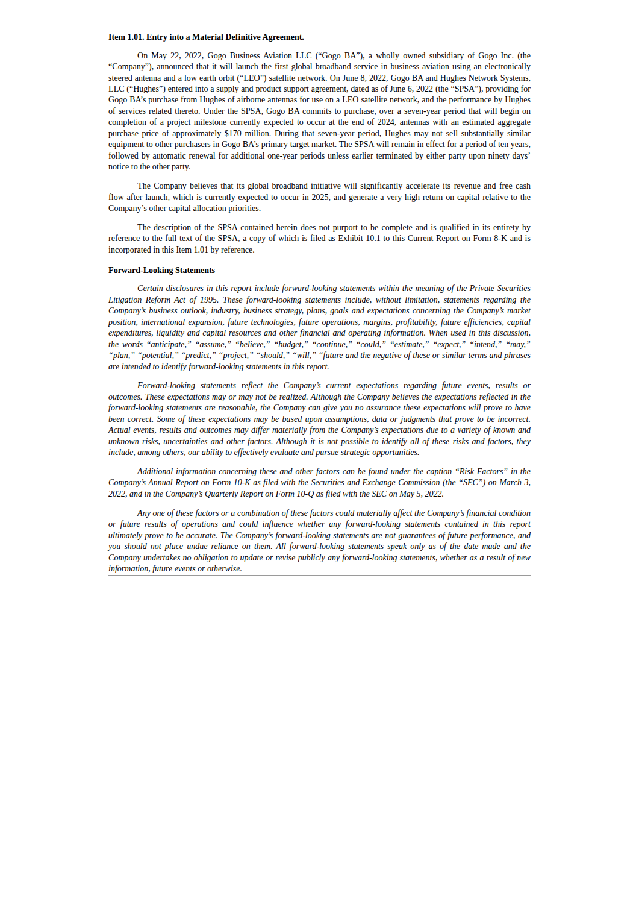Item 1.01. Entry into a Material Definitive Agreement.
On May 22, 2022, Gogo Business Aviation LLC (“Gogo BA”), a wholly owned subsidiary of Gogo Inc. (the “Company”), announced that it will launch the first global broadband service in business aviation using an electronically steered antenna and a low earth orbit (“LEO”) satellite network. On June 8, 2022, Gogo BA and Hughes Network Systems, LLC (“Hughes”) entered into a supply and product support agreement, dated as of June 6, 2022 (the “SPSA”), providing for Gogo BA’s purchase from Hughes of airborne antennas for use on a LEO satellite network, and the performance by Hughes of services related thereto. Under the SPSA, Gogo BA commits to purchase, over a seven-year period that will begin on completion of a project milestone currently expected to occur at the end of 2024, antennas with an estimated aggregate purchase price of approximately $170 million. During that seven-year period, Hughes may not sell substantially similar equipment to other purchasers in Gogo BA’s primary target market. The SPSA will remain in effect for a period of ten years, followed by automatic renewal for additional one-year periods unless earlier terminated by either party upon ninety days’ notice to the other party.
The Company believes that its global broadband initiative will significantly accelerate its revenue and free cash flow after launch, which is currently expected to occur in 2025, and generate a very high return on capital relative to the Company’s other capital allocation priorities.
The description of the SPSA contained herein does not purport to be complete and is qualified in its entirety by reference to the full text of the SPSA, a copy of which is filed as Exhibit 10.1 to this Current Report on Form 8-K and is incorporated in this Item 1.01 by reference.
Forward-Looking Statements
Certain disclosures in this report include forward-looking statements within the meaning of the Private Securities Litigation Reform Act of 1995. These forward-looking statements include, without limitation, statements regarding the Company’s business outlook, industry, business strategy, plans, goals and expectations concerning the Company’s market position, international expansion, future technologies, future operations, margins, profitability, future efficiencies, capital expenditures, liquidity and capital resources and other financial and operating information. When used in this discussion, the words “anticipate,” “assume,” “believe,” “budget,” “continue,” “could,” “estimate,” “expect,” “intend,” “may,” “plan,” “potential,” “predict,” “project,” “should,” “will,” “future and the negative of these or similar terms and phrases are intended to identify forward-looking statements in this report.
Forward-looking statements reflect the Company’s current expectations regarding future events, results or outcomes. These expectations may or may not be realized. Although the Company believes the expectations reflected in the forward-looking statements are reasonable, the Company can give you no assurance these expectations will prove to have been correct. Some of these expectations may be based upon assumptions, data or judgments that prove to be incorrect. Actual events, results and outcomes may differ materially from the Company’s expectations due to a variety of known and unknown risks, uncertainties and other factors. Although it is not possible to identify all of these risks and factors, they include, among others, our ability to effectively evaluate and pursue strategic opportunities.
Additional information concerning these and other factors can be found under the caption “Risk Factors” in the Company’s Annual Report on Form 10-K as filed with the Securities and Exchange Commission (the “SEC”) on March 3, 2022, and in the Company’s Quarterly Report on Form 10-Q as filed with the SEC on May 5, 2022.
Any one of these factors or a combination of these factors could materially affect the Company’s financial condition or future results of operations and could influence whether any forward-looking statements contained in this report ultimately prove to be accurate. The Company’s forward-looking statements are not guarantees of future performance, and you should not place undue reliance on them. All forward-looking statements speak only as of the date made and the Company undertakes no obligation to update or revise publicly any forward-looking statements, whether as a result of new information, future events or otherwise.